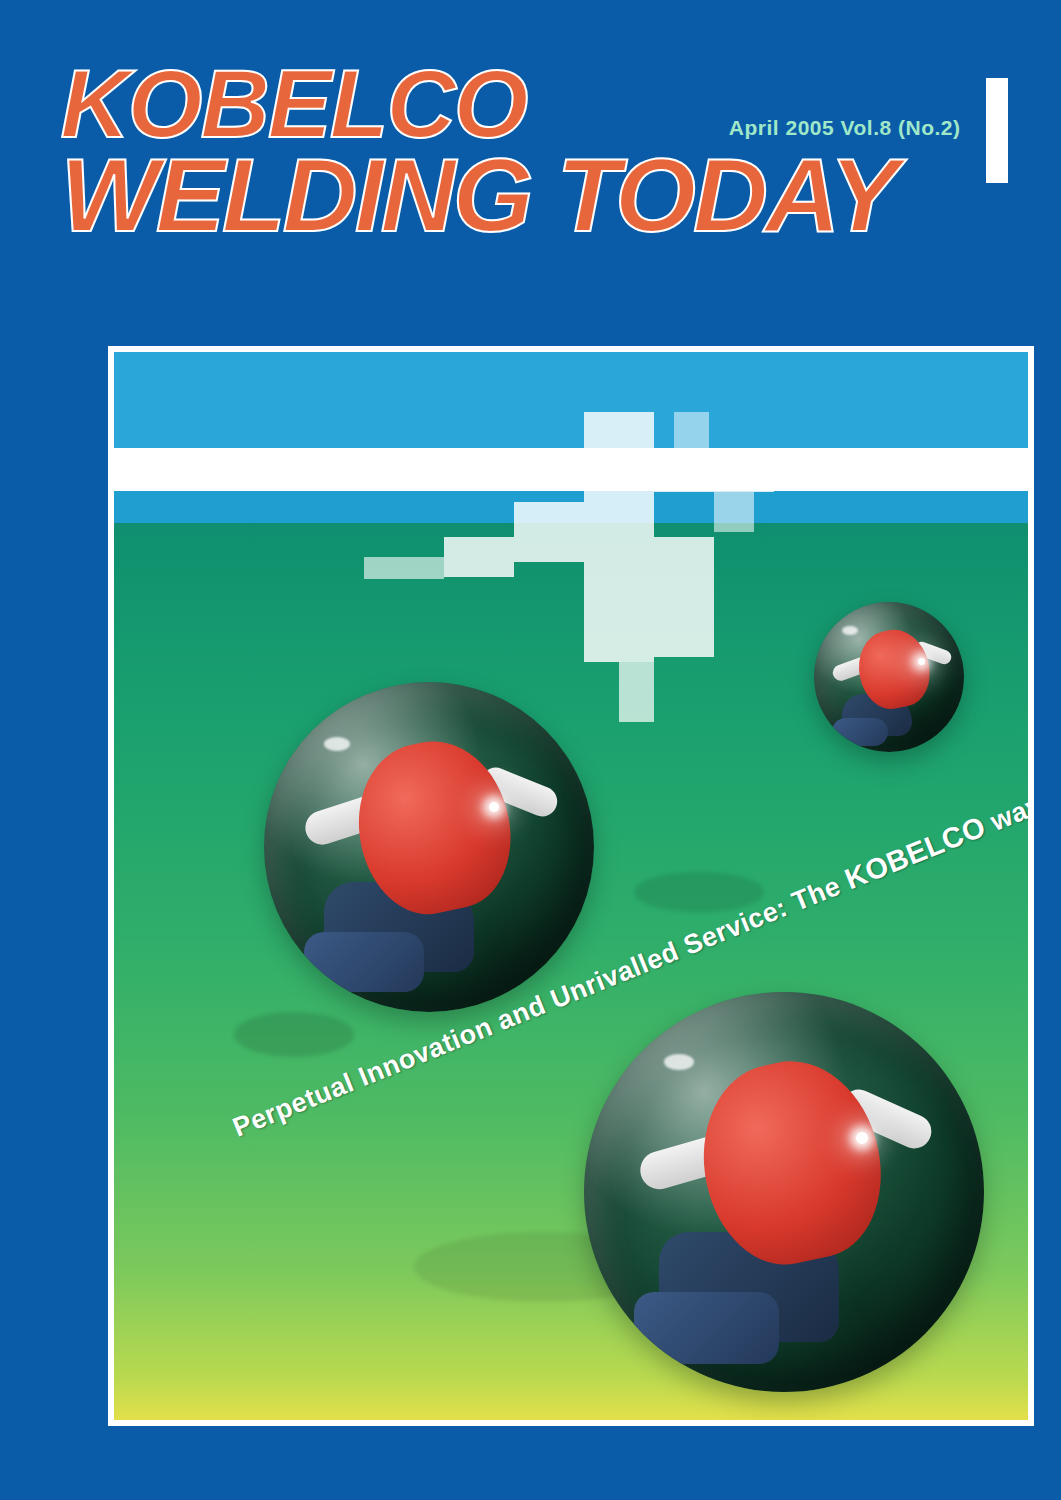Kobelco Welding Today
April 2005 Vol.8 (No.2)
Perpetual Innovation and Unrivalled Service: The KOBELCO way